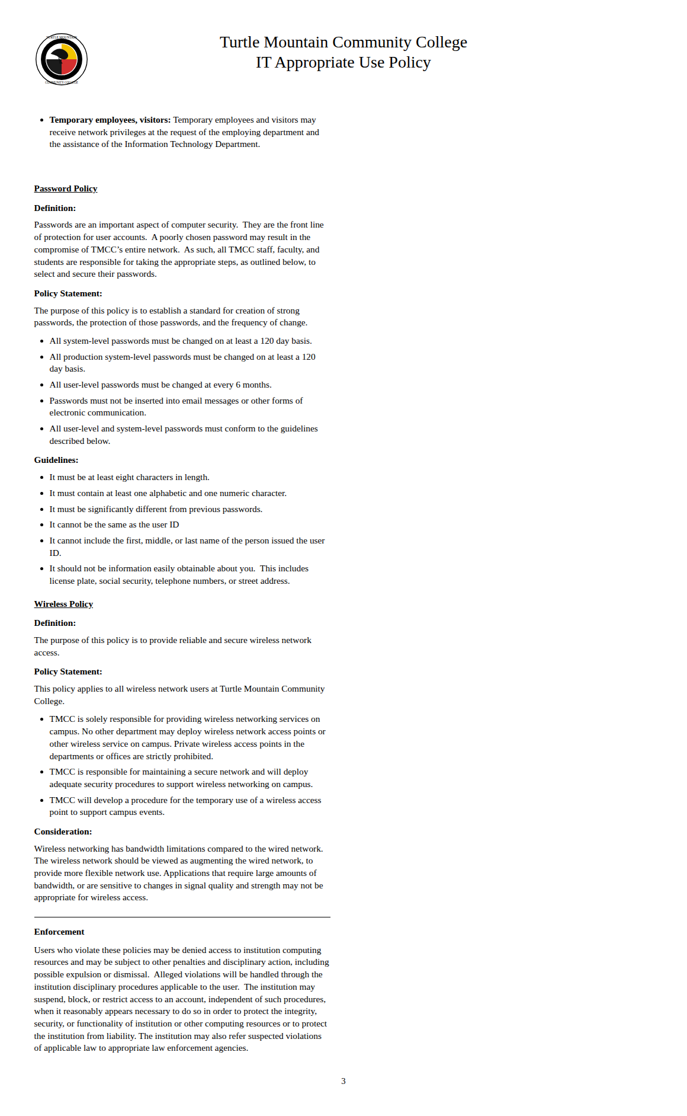TURTLE MOUNTAIN COMMUNITY COLLEGE
Turtle Mountain Community College
IT Appropriate Use Policy
Temporary employees, visitors: Temporary employees and visitors may receive network privileges at the request of the employing department and the assistance of the Information Technology Department.
Password Policy
Definition:
Passwords are an important aspect of computer security. They are the front line of protection for user accounts. A poorly chosen password may result in the compromise of TMCC’s entire network. As such, all TMCC staff, faculty, and students are responsible for taking the appropriate steps, as outlined below, to select and secure their passwords.
Policy Statement:
The purpose of this policy is to establish a standard for creation of strong passwords, the protection of those passwords, and the frequency of change.
All system-level passwords must be changed on at least a 120 day basis.
All production system-level passwords must be changed on at least a 120 day basis.
All user-level passwords must be changed at every 6 months.
Passwords must not be inserted into email messages or other forms of electronic communication.
All user-level and system-level passwords must conform to the guidelines described below.
Guidelines:
It must be at least eight characters in length.
It must contain at least one alphabetic and one numeric character.
It must be significantly different from previous passwords.
It cannot be the same as the user ID
It cannot include the first, middle, or last name of the person issued the user ID.
It should not be information easily obtainable about you. This includes license plate, social security, telephone numbers, or street address.
Wireless Policy
Definition:
The purpose of this policy is to provide reliable and secure wireless network access.
Policy Statement:
This policy applies to all wireless network users at Turtle Mountain Community College.
TMCC is solely responsible for providing wireless networking services on campus. No other department may deploy wireless network access points or other wireless service on campus. Private wireless access points in the departments or offices are strictly prohibited.
TMCC is responsible for maintaining a secure network and will deploy adequate security procedures to support wireless networking on campus.
TMCC will develop a procedure for the temporary use of a wireless access point to support campus events.
Consideration:
Wireless networking has bandwidth limitations compared to the wired network. The wireless network should be viewed as augmenting the wired network, to provide more flexible network use. Applications that require large amounts of bandwidth, or are sensitive to changes in signal quality and strength may not be appropriate for wireless access.
Enforcement
Users who violate these policies may be denied access to institution computing resources and may be subject to other penalties and disciplinary action, including possible expulsion or dismissal. Alleged violations will be handled through the institution disciplinary procedures applicable to the user. The institution may suspend, block, or restrict access to an account, independent of such procedures, when it reasonably appears necessary to do so in order to protect the integrity, security, or functionality of institution or other computing resources or to protect the institution from liability. The institution may also refer suspected violations of applicable law to appropriate law enforcement agencies.
3